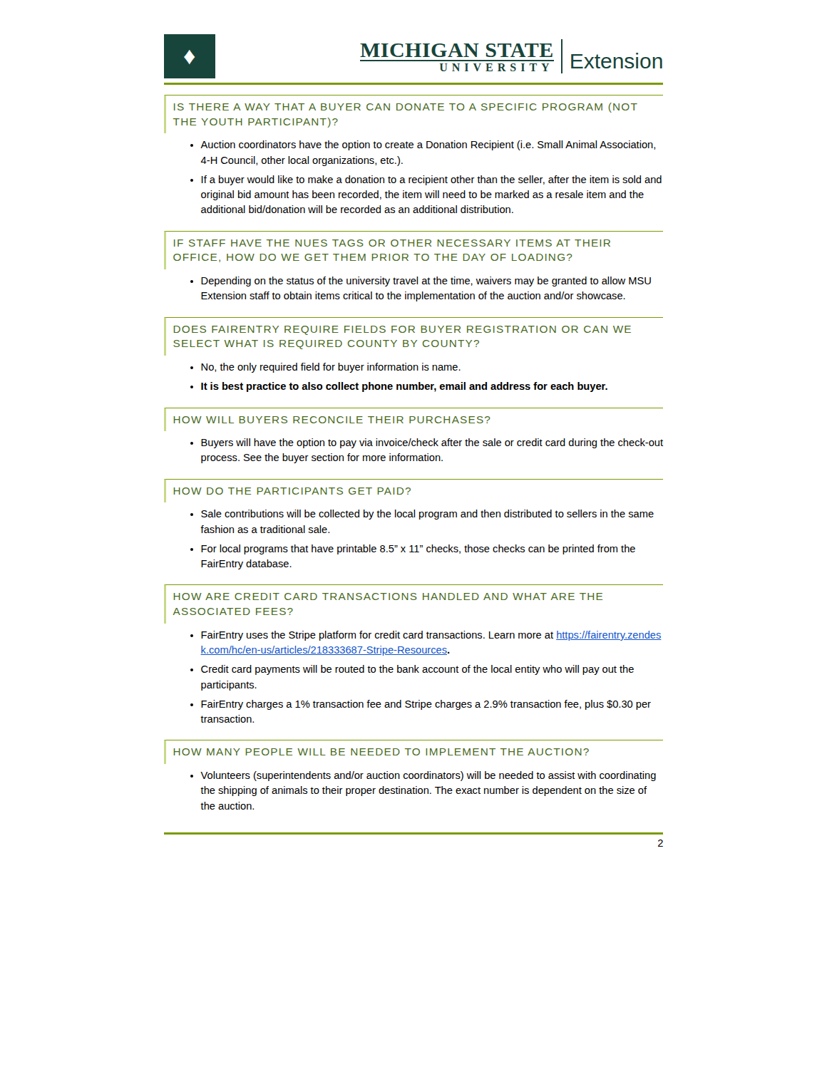♦
MICHIGAN STATE
UNIVERSITY
Extension
Is there a way that a buyer can donate to a specific program (not the youth participant)?
Auction coordinators have the option to create a Donation Recipient (i.e. Small Animal Association, 4-H Council, other local organizations, etc.).
If a buyer would like to make a donation to a recipient other than the seller, after the item is sold and original bid amount has been recorded, the item will need to be marked as a resale item and the additional bid/donation will be recorded as an additional distribution.
If staff have the NUES tags or other necessary items at their office, how do we get them prior to the day of loading?
Depending on the status of the university travel at the time, waivers may be granted to allow MSU Extension staff to obtain items critical to the implementation of the auction and/or showcase.
Does FairEntry require fields for buyer registration or can we select what is required county by county?
No, the only required field for buyer information is name.
It is best practice to also collect phone number, email and address for each buyer.
How will buyers reconcile their purchases?
Buyers will have the option to pay via invoice/check after the sale or credit card during the check-out process. See the buyer section for more information.
How do the participants get paid?
Sale contributions will be collected by the local program and then distributed to sellers in the same fashion as a traditional sale.
For local programs that have printable 8.5” x 11” checks, those checks can be printed from the FairEntry database.
How are credit card transactions handled and what are the associated fees?
FairEntry uses the Stripe platform for credit card transactions. Learn more at https://fairentry.zendesk.com/hc/en-us/articles/218333687-Stripe-Resources.
Credit card payments will be routed to the bank account of the local entity who will pay out the participants.
FairEntry charges a 1% transaction fee and Stripe charges a 2.9% transaction fee, plus $0.30 per transaction.
How many people will be needed to implement the auction?
Volunteers (superintendents and/or auction coordinators) will be needed to assist with coordinating the shipping of animals to their proper destination. The exact number is dependent on the size of the auction.
2